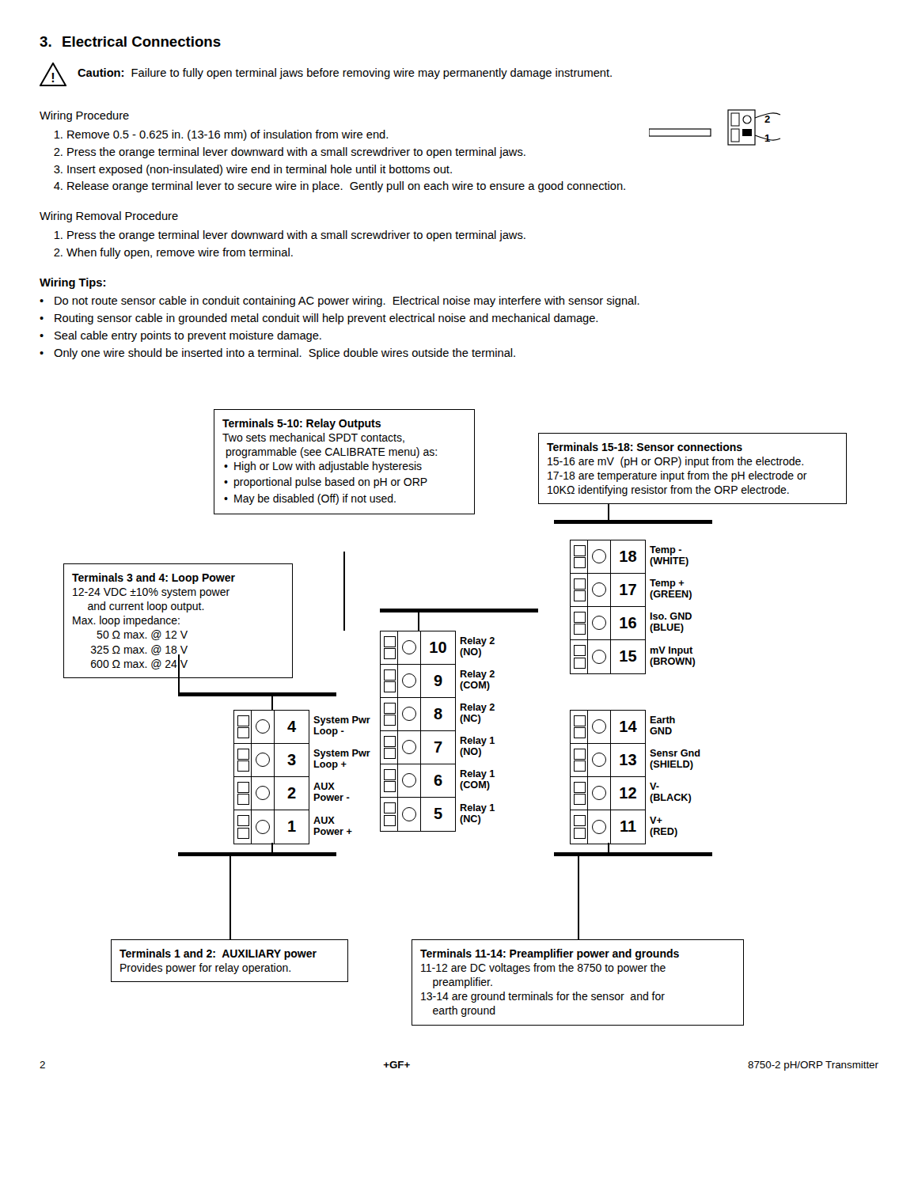3. Electrical Connections
!
Caution: Failure to fully open terminal jaws before removing wire may permanently damage instrument.
2 1
Wiring Procedure
Remove 0.5 - 0.625 in. (13-16 mm) of insulation from wire end.
Press the orange terminal lever downward with a small screwdriver to open terminal jaws.
Insert exposed (non-insulated) wire end in terminal hole until it bottoms out.
Release orange terminal lever to secure wire in place. Gently pull on each wire to ensure a good connection.
Wiring Removal Procedure
Press the orange terminal lever downward with a small screwdriver to open terminal jaws.
When fully open, remove wire from terminal.
Wiring Tips:
Do not route sensor cable in conduit containing AC power wiring. Electrical noise may interfere with sensor signal.
Routing sensor cable in grounded metal conduit will help prevent electrical noise and mechanical damage.
Seal cable entry points to prevent moisture damage.
Only one wire should be inserted into a terminal. Splice double wires outside the terminal.
Terminals 5-10: Relay Outputs
Two sets mechanical SPDT contacts,
programmable (see CALIBRATE menu) as:
High or Low with adjustable hysteresis
proportional pulse based on pH or ORP
May be disabled (Off) if not used.
Terminals 15-18: Sensor connections
15-16 are mV (pH or ORP) input from the electrode.
17-18 are temperature input from the pH electrode or
10KΩ identifying resistor from the ORP electrode.
Terminals 3 and 4: Loop Power
12-24 VDC ±10% system power
and current loop output.
Max. loop impedance:
50 Ω max. @ 12 V
325 Ω max. @ 18 V
600 Ω max. @ 24 V
Terminals 1 and 2: AUXILIARY power
Provides power for relay operation.
Terminals 11-14: Preamplifier power and grounds
11-12 are DC voltages from the 8750 to power the
preamplifier.
13-14 are ground terminals for the sensor and for
earth ground
18
Temp -
(WHITE)
17
Temp +
(GREEN)
16
Iso. GND
(BLUE)
15
mV Input
(BROWN)
14
Earth
GND
13
Sensr Gnd
(SHIELD)
12
V-
(BLACK)
11
V+
(RED)
10
Relay 2
(NO)
9
Relay 2
(COM)
8
Relay 2
(NC)
7
Relay 1
(NO)
6
Relay 1
(COM)
5
Relay 1
(NC)
4
System Pwr
Loop -
3
System Pwr
Loop +
2
AUX
Power -
1
AUX
Power +
2
+GF+
8750-2 pH/ORP Transmitter